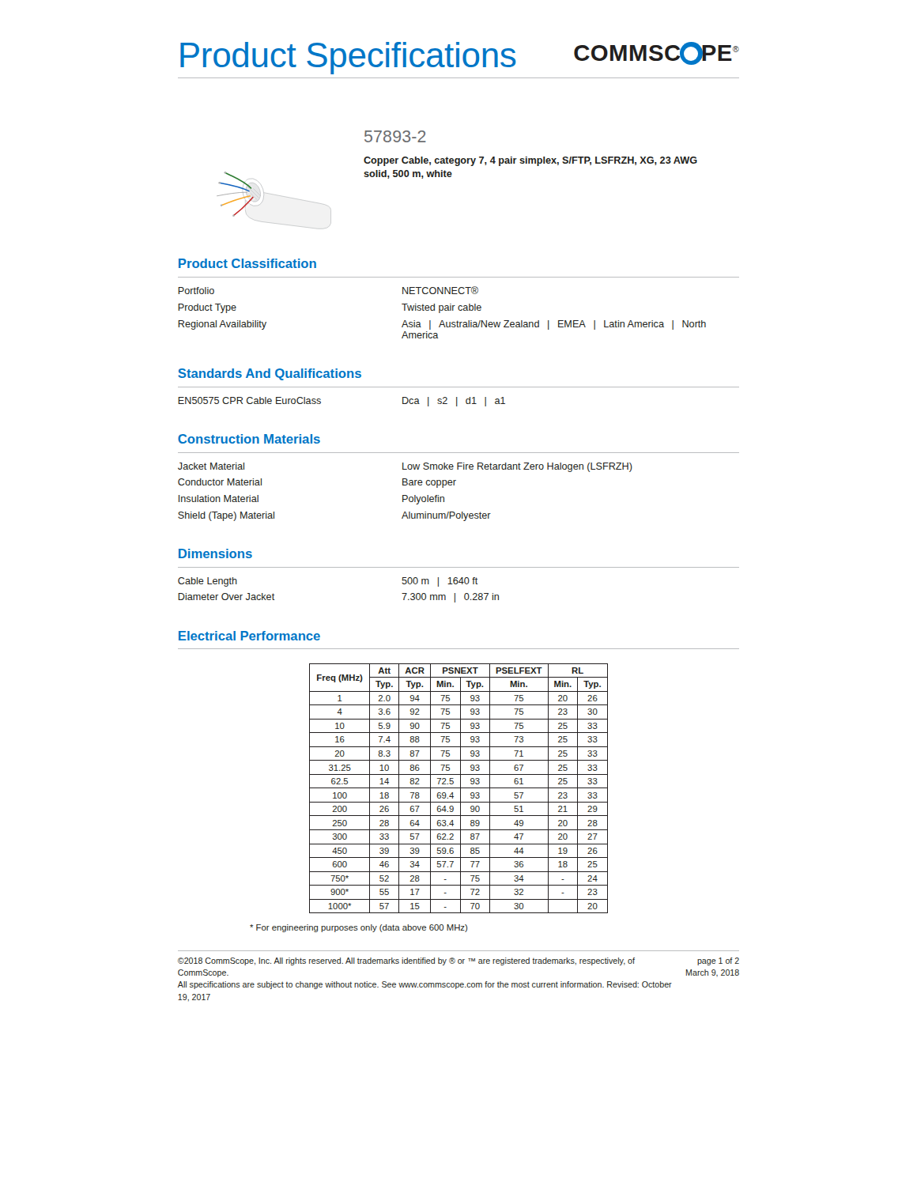Product Specifications
COMMSC PE®
57893-2
Copper Cable, category 7, 4 pair simplex, S/FTP, LSFRZH, XG, 23 AWG solid, 500 m, white
Product Classification
Portfolio
NETCONNECT®
Product Type
Twisted pair cable
Regional Availability
Asia|Australia/New Zealand|EMEA|Latin America|North America
Standards And Qualifications
EN50575 CPR Cable EuroClass
Dca|s2|d1|a1
Construction Materials
Jacket Material
Low Smoke Fire Retardant Zero Halogen (LSFRZH)
Conductor Material
Bare copper
Insulation Material
Polyolefin
Shield (Tape) Material
Aluminum/Polyester
Dimensions
Cable Length
500 m|1640 ft
Diameter Over Jacket
7.300 mm|0.287 in
Electrical Performance
| Freq (MHz) | Att | ACR | PSNEXT | PSELFEXT | RL |
| --- | --- | --- | --- | --- | --- |
| Typ. | Typ. | Min. | Typ. | Min. | Min. | Typ. |
| 1 | 2.0 | 94 | 75 | 93 | 75 | 20 | 26 |
| 4 | 3.6 | 92 | 75 | 93 | 75 | 23 | 30 |
| 10 | 5.9 | 90 | 75 | 93 | 75 | 25 | 33 |
| 16 | 7.4 | 88 | 75 | 93 | 73 | 25 | 33 |
| 20 | 8.3 | 87 | 75 | 93 | 71 | 25 | 33 |
| 31.25 | 10 | 86 | 75 | 93 | 67 | 25 | 33 |
| 62.5 | 14 | 82 | 72.5 | 93 | 61 | 25 | 33 |
| 100 | 18 | 78 | 69.4 | 93 | 57 | 23 | 33 |
| 200 | 26 | 67 | 64.9 | 90 | 51 | 21 | 29 |
| 250 | 28 | 64 | 63.4 | 89 | 49 | 20 | 28 |
| 300 | 33 | 57 | 62.2 | 87 | 47 | 20 | 27 |
| 450 | 39 | 39 | 59.6 | 85 | 44 | 19 | 26 |
| 600 | 46 | 34 | 57.7 | 77 | 36 | 18 | 25 |
| 750* | 52 | 28 | - | 75 | 34 | - | 24 |
| 900* | 55 | 17 | - | 72 | 32 | - | 23 |
| 1000* | 57 | 15 | - | 70 | 30 | | 20 |
* For engineering purposes only (data above 600 MHz)
©2018 CommScope, Inc. All rights reserved. All trademarks identified by ® or ™ are registered trademarks, respectively, of CommScope.
All specifications are subject to change without notice. See www.commscope.com for the most current information. Revised: October 19, 2017
page 1 of 2
March 9, 2018